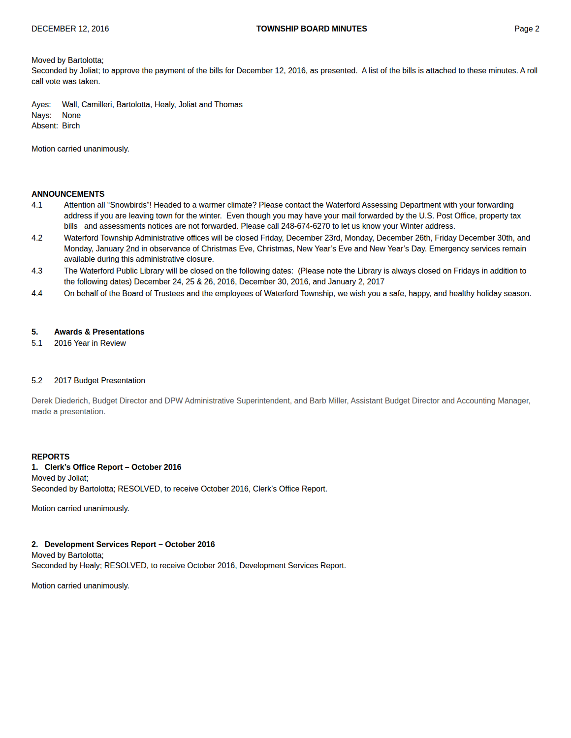DECEMBER 12, 2016
TOWNSHIP BOARD MINUTES
Page 2
Moved by Bartolotta;
Seconded by Joliat; to approve the payment of the bills for December 12, 2016, as presented. A list of the bills is attached to these minutes. A roll call vote was taken.
Ayes: Wall, Camilleri, Bartolotta, Healy, Joliat and Thomas
Nays: None
Absent: Birch
Motion carried unanimously.
ANNOUNCEMENTS
4.1
Attention all “Snowbirds”! Headed to a warmer climate? Please contact the Waterford Assessing Department with your forwarding address if you are leaving town for the winter. Even though you may have your mail forwarded by the U.S. Post Office, property tax bills and assessments notices are not forwarded. Please call 248-674-6270 to let us know your Winter address.
4.2
Waterford Township Administrative offices will be closed Friday, December 23rd, Monday, December 26th, Friday December 30th, and Monday, January 2nd in observance of Christmas Eve, Christmas, New Year’s Eve and New Year’s Day. Emergency services remain available during this administrative closure.
4.3
The Waterford Public Library will be closed on the following dates: (Please note the Library is always closed on Fridays in addition to the following dates) December 24, 25 & 26, 2016, December 30, 2016, and January 2, 2017
4.4
On behalf of the Board of Trustees and the employees of Waterford Township, we wish you a safe, happy, and healthy holiday season.
5.
Awards & Presentations
5.1
2016 Year in Review
5.2
2017 Budget Presentation
Derek Diederich, Budget Director and DPW Administrative Superintendent, and Barb Miller, Assistant Budget Director and Accounting Manager, made a presentation.
REPORTS
1. Clerk’s Office Report – October 2016
Moved by Joliat;
Seconded by Bartolotta; RESOLVED, to receive October 2016, Clerk’s Office Report.
Motion carried unanimously.
2. Development Services Report – October 2016
Moved by Bartolotta;
Seconded by Healy; RESOLVED, to receive October 2016, Development Services Report.
Motion carried unanimously.